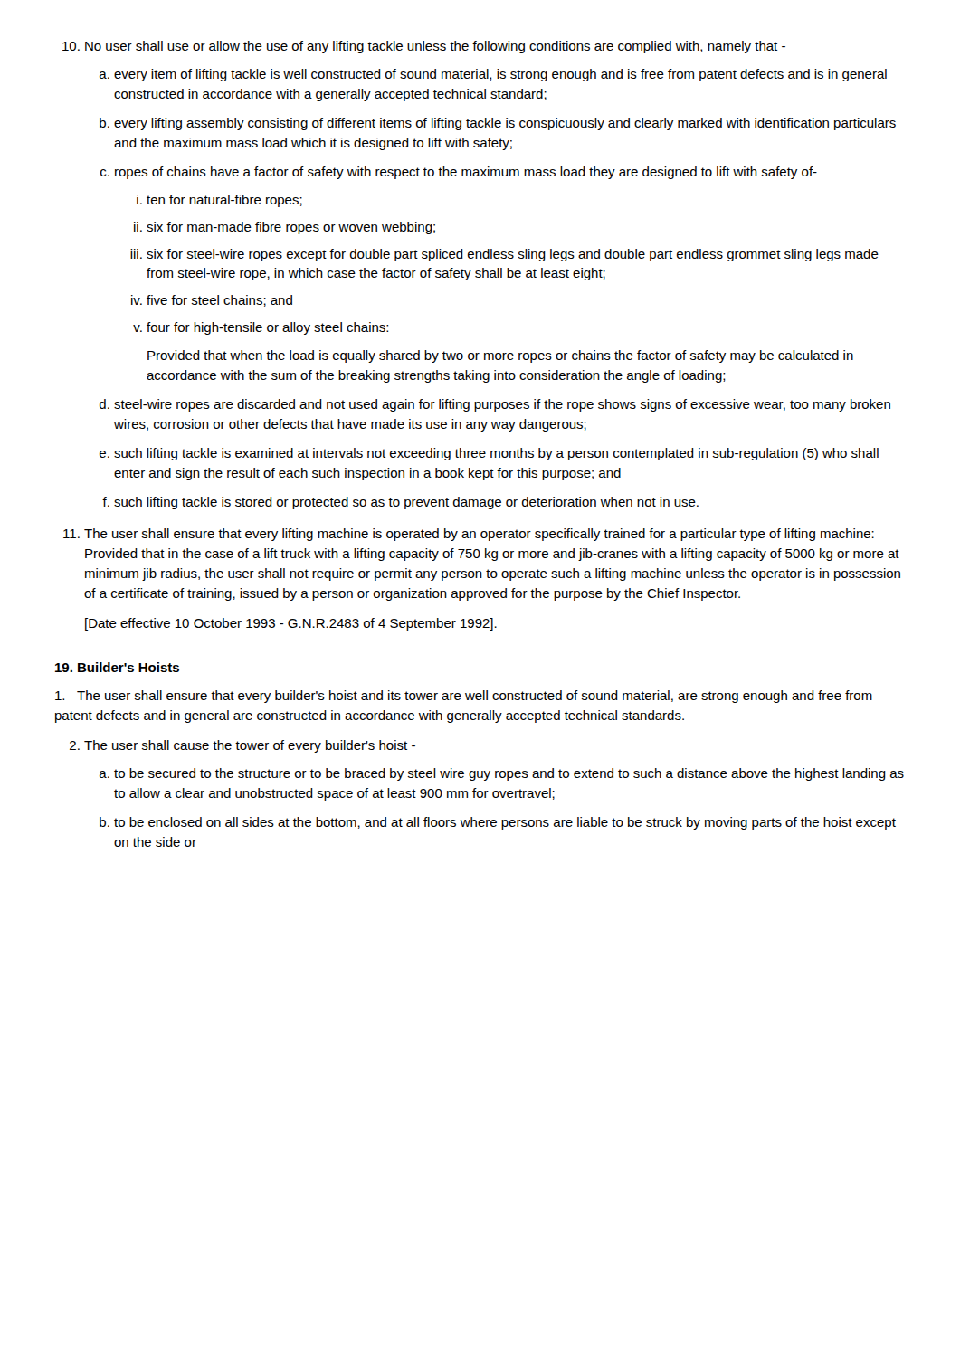No user shall use or allow the use of any lifting tackle unless the following conditions are complied with, namely that -
every item of lifting tackle is well constructed of sound material, is strong enough and is free from patent defects and is in general constructed in accordance with a generally accepted technical standard;
every lifting assembly consisting of different items of lifting tackle is conspicuously and clearly marked with identification particulars and the maximum mass load which it is designed to lift with safety;
ropes of chains have a factor of safety with respect to the maximum mass load they are designed to lift with safety of-
ten for natural-fibre ropes;
six for man-made fibre ropes or woven webbing;
six for steel-wire ropes except for double part spliced endless sling legs and double part endless grommet sling legs made from steel-wire rope, in which case the factor of safety shall be at least eight;
five for steel chains; and
four for high-tensile or alloy steel chains:
Provided that when the load is equally shared by two or more ropes or chains the factor of safety may be calculated in accordance with the sum of the breaking strengths taking into consideration the angle of loading;
steel-wire ropes are discarded and not used again for lifting purposes if the rope shows signs of excessive wear, too many broken wires, corrosion or other defects that have made its use in any way dangerous;
such lifting tackle is examined at intervals not exceeding three months by a person contemplated in sub-regulation (5) who shall enter and sign the result of each such inspection in a book kept for this purpose; and
such lifting tackle is stored or protected so as to prevent damage or deterioration when not in use.
The user shall ensure that every lifting machine is operated by an operator specifically trained for a particular type of lifting machine: Provided that in the case of a lift truck with a lifting capacity of 750 kg or more and jib-cranes with a lifting capacity of 5000 kg or more at minimum jib radius, the user shall not require or permit any person to operate such a lifting machine unless the operator is in possession of a certificate of training, issued by a person or organization approved for the purpose by the Chief Inspector.
[Date effective 10 October 1993 - G.N.R.2483 of 4 September 1992].
19. Builder's Hoists
1. The user shall ensure that every builder's hoist and its tower are well constructed of sound material, are strong enough and free from patent defects and in general are constructed in accordance with generally accepted technical standards.
The user shall cause the tower of every builder's hoist -
to be secured to the structure or to be braced by steel wire guy ropes and to extend to such a distance above the highest landing as to allow a clear and unobstructed space of at least 900 mm for overtravel;
to be enclosed on all sides at the bottom, and at all floors where persons are liable to be struck by moving parts of the hoist except on the side or